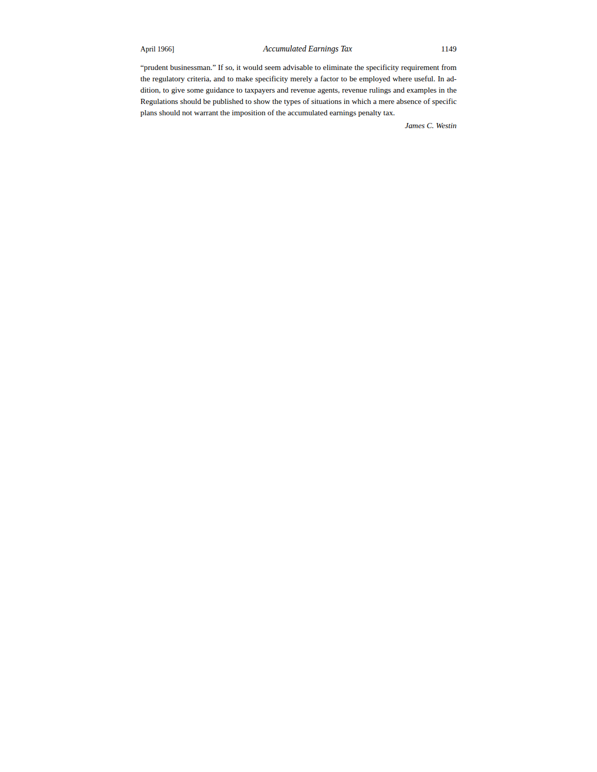April 1966] Accumulated Earnings Tax 1149
“prudent businessman.” If so, it would seem advisable to eliminate the specificity requirement from the regulatory criteria, and to make specificity merely a factor to be employed where useful. In addition, to give some guidance to taxpayers and revenue agents, revenue rulings and examples in the Regulations should be published to show the types of situations in which a mere absence of specific plans should not warrant the imposition of the accumulated earnings penalty tax.
James C. Westin